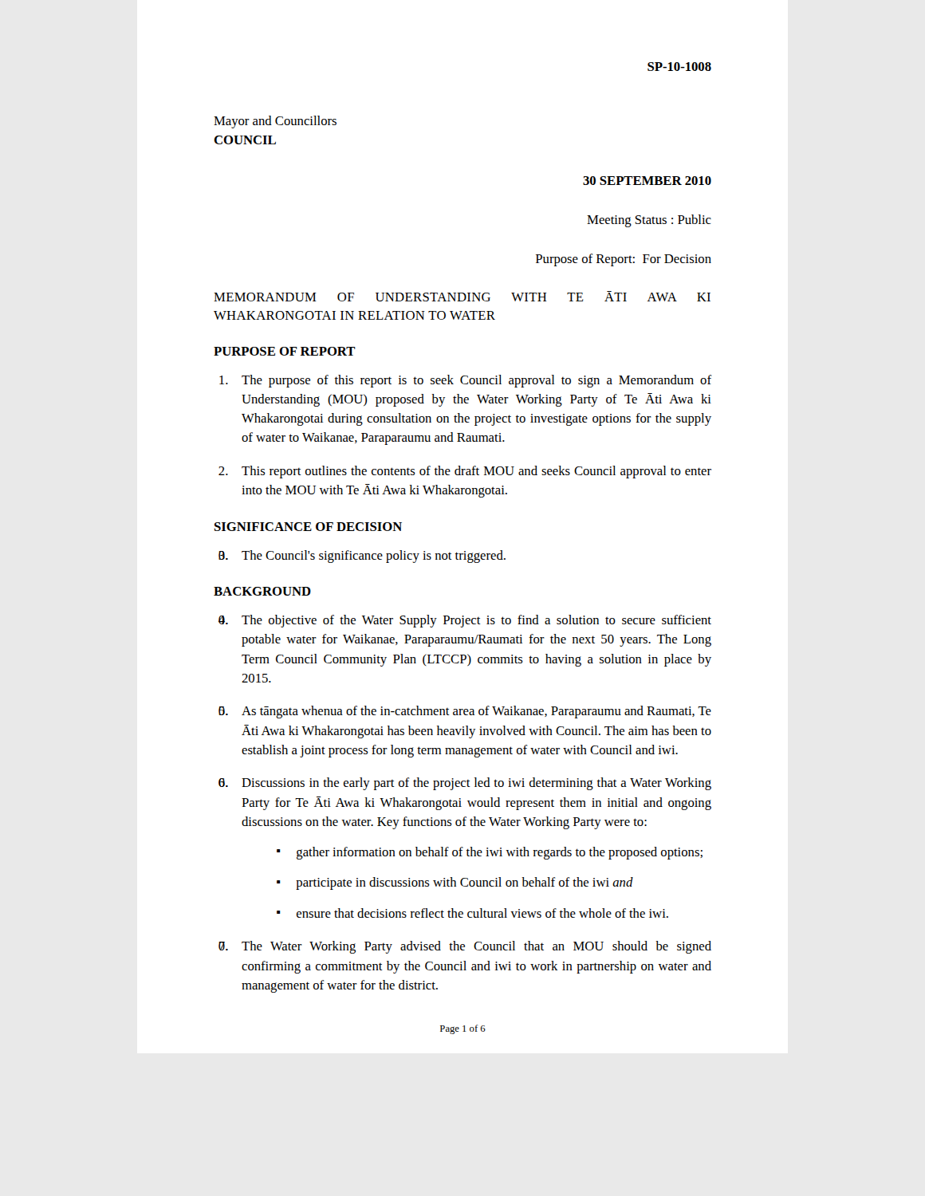SP-10-1008
Mayor and Councillors COUNCIL
30 SEPTEMBER 2010
Meeting Status : Public
Purpose of Report: For Decision
Memorandum of Understanding with Te Āti Awa ki Whakarongotai in Relation to Water
Purpose of Report
The purpose of this report is to seek Council approval to sign a Memorandum of Understanding (MOU) proposed by the Water Working Party of Te Āti Awa ki Whakarongotai during consultation on the project to investigate options for the supply of water to Waikanae, Paraparaumu and Raumati.
This report outlines the contents of the draft MOU and seeks Council approval to enter into the MOU with Te Āti Awa ki Whakarongotai.
Significance of Decision
3. The Council's significance policy is not triggered.
Background
4. The objective of the Water Supply Project is to find a solution to secure sufficient potable water for Waikanae, Paraparaumu/Raumati for the next 50 years. The Long Term Council Community Plan (LTCCP) commits to having a solution in place by 2015.
5. As tāngata whenua of the in-catchment area of Waikanae, Paraparaumu and Raumati, Te Āti Awa ki Whakarongotai has been heavily involved with Council. The aim has been to establish a joint process for long term management of water with Council and iwi.
6. Discussions in the early part of the project led to iwi determining that a Water Working Party for Te Āti Awa ki Whakarongotai would represent them in initial and ongoing discussions on the water. Key functions of the Water Working Party were to:
gather information on behalf of the iwi with regards to the proposed options;
participate in discussions with Council on behalf of the iwi and
ensure that decisions reflect the cultural views of the whole of the iwi.
7. The Water Working Party advised the Council that an MOU should be signed confirming a commitment by the Council and iwi to work in partnership on water and management of water for the district.
Page 1 of 6